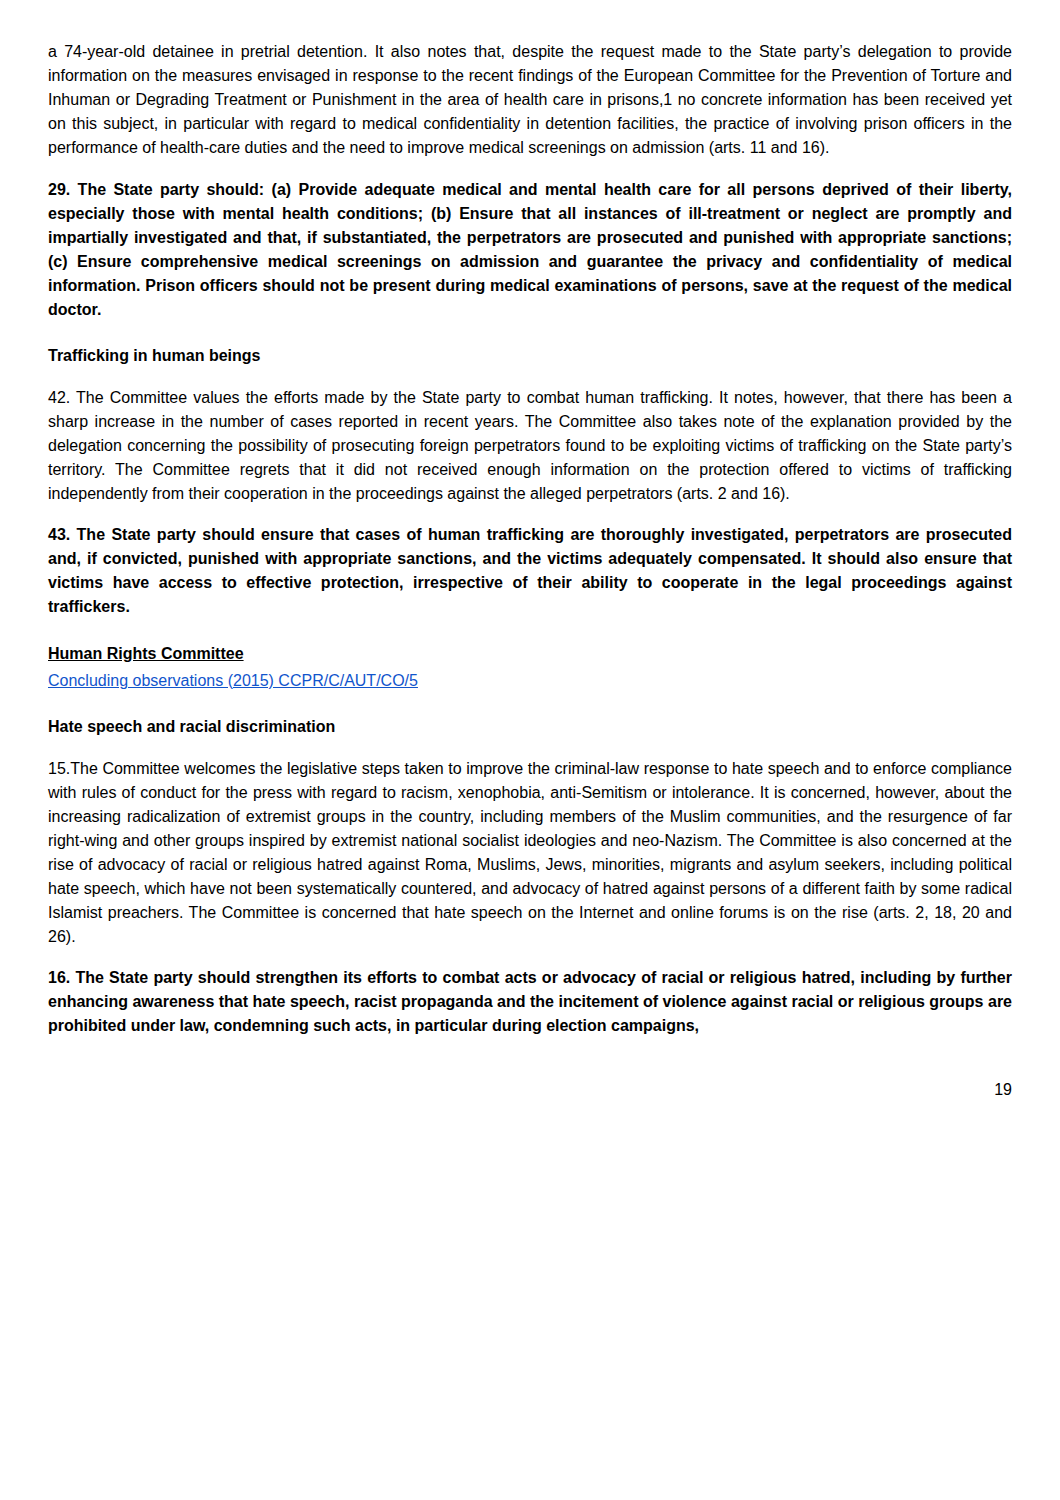a 74-year-old detainee in pretrial detention. It also notes that, despite the request made to the State party’s delegation to provide information on the measures envisaged in response to the recent findings of the European Committee for the Prevention of Torture and Inhuman or Degrading Treatment or Punishment in the area of health care in prisons,1 no concrete information has been received yet on this subject, in particular with regard to medical confidentiality in detention facilities, the practice of involving prison officers in the performance of health-care duties and the need to improve medical screenings on admission (arts. 11 and 16).
29. The State party should: (a) Provide adequate medical and mental health care for all persons deprived of their liberty, especially those with mental health conditions; (b) Ensure that all instances of ill-treatment or neglect are promptly and impartially investigated and that, if substantiated, the perpetrators are prosecuted and punished with appropriate sanctions; (c) Ensure comprehensive medical screenings on admission and guarantee the privacy and confidentiality of medical information. Prison officers should not be present during medical examinations of persons, save at the request of the medical doctor.
Trafficking in human beings
42. The Committee values the efforts made by the State party to combat human trafficking. It notes, however, that there has been a sharp increase in the number of cases reported in recent years. The Committee also takes note of the explanation provided by the delegation concerning the possibility of prosecuting foreign perpetrators found to be exploiting victims of trafficking on the State party’s territory. The Committee regrets that it did not received enough information on the protection offered to victims of trafficking independently from their cooperation in the proceedings against the alleged perpetrators (arts. 2 and 16).
43. The State party should ensure that cases of human trafficking are thoroughly investigated, perpetrators are prosecuted and, if convicted, punished with appropriate sanctions, and the victims adequately compensated. It should also ensure that victims have access to effective protection, irrespective of their ability to cooperate in the legal proceedings against traffickers.
Human Rights Committee
Concluding observations (2015) CCPR/C/AUT/CO/5
Hate speech and racial discrimination
15.The Committee welcomes the legislative steps taken to improve the criminal-law response to hate speech and to enforce compliance with rules of conduct for the press with regard to racism, xenophobia, anti-Semitism or intolerance. It is concerned, however, about the increasing radicalization of extremist groups in the country, including members of the Muslim communities, and the resurgence of far right-wing and other groups inspired by extremist national socialist ideologies and neo-Nazism. The Committee is also concerned at the rise of advocacy of racial or religious hatred against Roma, Muslims, Jews, minorities, migrants and asylum seekers, including political hate speech, which have not been systematically countered, and advocacy of hatred against persons of a different faith by some radical Islamist preachers. The Committee is concerned that hate speech on the Internet and online forums is on the rise (arts. 2, 18, 20 and 26).
16. The State party should strengthen its efforts to combat acts or advocacy of racial or religious hatred, including by further enhancing awareness that hate speech, racist propaganda and the incitement of violence against racial or religious groups are prohibited under law, condemning such acts, in particular during election campaigns,
19